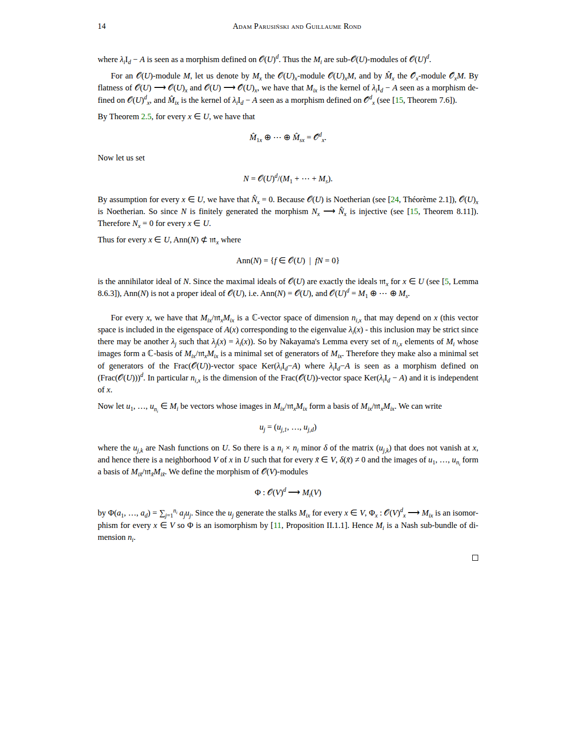14 Adam Parusiński and Guillaume Rond
where λi Id − A is seen as a morphism defined on 𝒪(U)d. Thus the Mi are sub-𝒪(U)-modules of 𝒪(U)d.
For an 𝒪(U)-module M, let us denote by Mx the 𝒪(U)x-module 𝒪(U)xM, and by M̂x the 𝒪̂x-module 𝒪̂xM. By flatness of 𝒪(U) ⟶ 𝒪(U)x and 𝒪(U) ⟶ 𝒪̂(U)x, we have that Mix is the kernel of λi Id − A seen as a morphism defined on 𝒪(U)dx, and M̂ix is the kernel of λi Id − A seen as a morphism defined on 𝒪̂dx (see [15, Theorem 7.6]).
By Theorem 2.5, for every x ∈ U, we have that
M̂1x ⊕ ⋯ ⊕ M̂sx = 𝒪̂dx.
Now let us set
N = 𝒪(U)d/(M1 + ⋯ + Ms).
By assumption for every x ∈ U, we have that N̂x = 0. Because 𝒪(U) is Noetherian (see [24, Théorème 2.1]), 𝒪(U)x is Noetherian. So since N is finitely generated the morphism Nx ⟶ N̂x is injective (see [15, Theorem 8.11]). Therefore Nx = 0 for every x ∈ U.
Thus for every x ∈ U, Ann(N) ⊄ 𝔪x where
Ann(N) = {f ∈ 𝒪(U) | fN = 0}
is the annihilator ideal of N. Since the maximal ideals of 𝒪(U) are exactly the ideals 𝔪x for x ∈ U (see [5, Lemma 8.6.3]), Ann(N) is not a proper ideal of 𝒪(U), i.e. Ann(N) = 𝒪(U), and 𝒪(U)d = M1 ⊕ ⋯ ⊕ Ms.
For every x, we have that Mix/𝔪xMix is a ℂ-vector space of dimension ni,x that may depend on x (this vector space is included in the eigenspace of A(x) corresponding to the eigenvalue λi(x) - this inclusion may be strict since there may be another λj such that λj(x) = λi(x)). So by Nakayama's Lemma every set of ni,x elements of Mi whose images form a ℂ-basis of Mix/𝔪xMix is a minimal set of generators of Mix. Therefore they make also a minimal set of generators of the Frac(𝒪(U))-vector space Ker(λi Id−A) where λi Id−A is seen as a morphism defined on (Frac(𝒪(U)))d. In particular ni,x is the dimension of the Frac(𝒪(U))-vector space Ker(λi Id − A) and it is independent of x.
Now let u1, …, uni ∈ Mi be vectors whose images in Mix/𝔪xMix form a basis of Mix/𝔪xMix. We can write
uj = (uj,1, …, uj,d)
where the uj,k are Nash functions on U. So there is a ni × ni minor δ of the matrix (uj,k) that does not vanish at x, and hence there is a neighborhood V of x in U such that for every x̃ ∈ V, δ(x̃) ≠ 0 and the images of u1, …, uni form a basis of Mix̃/𝔪x̃Mix̃. We define the morphism of 𝒪(V)-modules
Φ : 𝒪(V)d ⟶ Mi(V)
by Φ(a1, …, ad) = ∑j=1ni ajuj. Since the uj generate the stalks Mix for every x ∈ V, Φx : 𝒪(V)dx ⟶ Mix is an isomorphism for every x ∈ V so Φ is an isomorphism by [11, Proposition II.1.1]. Hence Mi is a Nash sub-bundle of dimension ni.